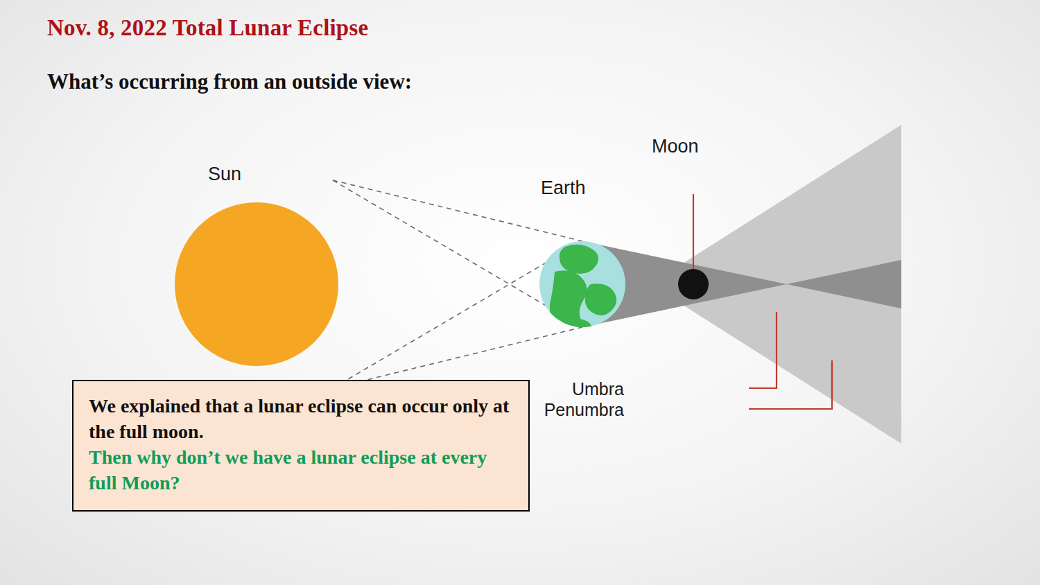Nov. 8, 2022 Total Lunar Eclipse
What’s occurring from an outside view:
Moon Earth Sun Umbra Penumbra
We explained that a lunar eclipse can occur only at the full moon.
Then why don’t we have a lunar eclipse at every full Moon?